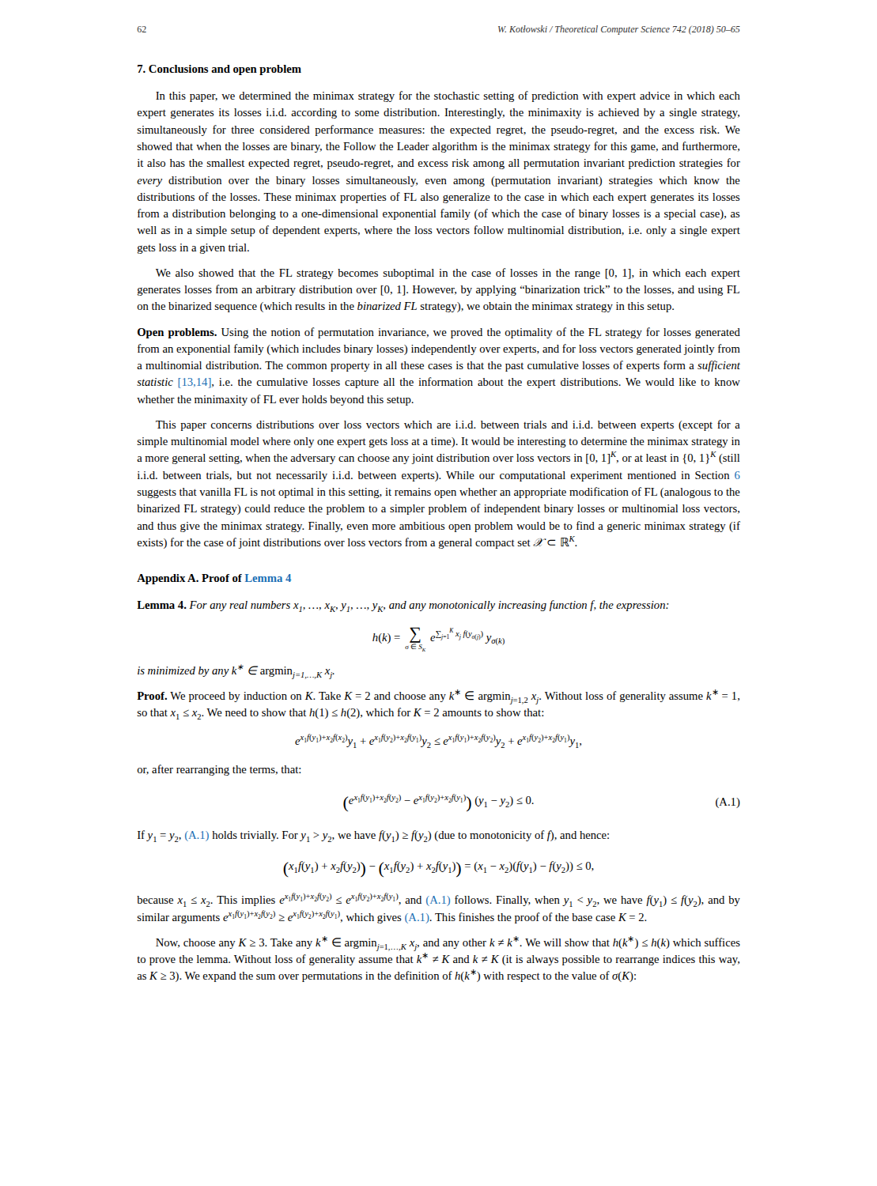62 W. Kotłowski / Theoretical Computer Science 742 (2018) 50–65
7. Conclusions and open problem
In this paper, we determined the minimax strategy for the stochastic setting of prediction with expert advice in which each expert generates its losses i.i.d. according to some distribution. Interestingly, the minimaxity is achieved by a single strategy, simultaneously for three considered performance measures: the expected regret, the pseudo-regret, and the excess risk. We showed that when the losses are binary, the Follow the Leader algorithm is the minimax strategy for this game, and furthermore, it also has the smallest expected regret, pseudo-regret, and excess risk among all permutation invariant prediction strategies for every distribution over the binary losses simultaneously, even among (permutation invariant) strategies which know the distributions of the losses. These minimax properties of FL also generalize to the case in which each expert generates its losses from a distribution belonging to a one-dimensional exponential family (of which the case of binary losses is a special case), as well as in a simple setup of dependent experts, where the loss vectors follow multinomial distribution, i.e. only a single expert gets loss in a given trial.
We also showed that the FL strategy becomes suboptimal in the case of losses in the range [0, 1], in which each expert generates losses from an arbitrary distribution over [0, 1]. However, by applying “binarization trick” to the losses, and using FL on the binarized sequence (which results in the binarized FL strategy), we obtain the minimax strategy in this setup.
Open problems. Using the notion of permutation invariance, we proved the optimality of the FL strategy for losses generated from an exponential family (which includes binary losses) independently over experts, and for loss vectors generated jointly from a multinomial distribution. The common property in all these cases is that the past cumulative losses of experts form a sufficient statistic [13,14], i.e. the cumulative losses capture all the information about the expert distributions. We would like to know whether the minimaxity of FL ever holds beyond this setup.
This paper concerns distributions over loss vectors which are i.i.d. between trials and i.i.d. between experts (except for a simple multinomial model where only one expert gets loss at a time). It would be interesting to determine the minimax strategy in a more general setting, when the adversary can choose any joint distribution over loss vectors in [0, 1]K, or at least in {0, 1}K (still i.i.d. between trials, but not necessarily i.i.d. between experts). While our computational experiment mentioned in Section 6 suggests that vanilla FL is not optimal in this setting, it remains open whether an appropriate modification of FL (analogous to the binarized FL strategy) could reduce the problem to a simpler problem of independent binary losses or multinomial loss vectors, and thus give the minimax strategy. Finally, even more ambitious open problem would be to find a generic minimax strategy (if exists) for the case of joint distributions over loss vectors from a general compact set 𝒳 ⊂ ℝK.
Appendix A. Proof of Lemma 4
Lemma 4. For any real numbers x1, …, xK, y1, …, yK, and any monotonically increasing function f, the expression:
h(k) = ∑σ ∈ SK e∑j=1K xj f(yσ(j)) yσ(k)
is minimized by any k∗ ∈ argminj=1,…,K xj.
Proof. We proceed by induction on K. Take K = 2 and choose any k∗ ∈ argminj=1,2 xj. Without loss of generality assume k∗ = 1, so that x1 ≤ x2. We need to show that h(1) ≤ h(2), which for K = 2 amounts to show that:
ex1f(y1)+x2f(x2)y1 + ex1f(y2)+x2f(y1)y2 ≤ ex1f(y1)+x2f(y2)y2 + ex1f(y2)+x2f(y1)y1,
or, after rearranging the terms, that:
(ex1f(y1)+x2f(y2) − ex1f(y2)+x2f(y1)) (y1 − y2) ≤ 0.
(A.1)
If y1 = y2, (A.1) holds trivially. For y1 > y2, we have f(y1) ≥ f(y2) (due to monotonicity of f), and hence:
(x1f(y1) + x2f(y2)) − (x1f(y2) + x2f(y1)) = (x1 − x2)(f(y1) − f(y2)) ≤ 0,
because x1 ≤ x2. This implies ex1f(y1)+x2f(y2) ≤ ex1f(y2)+x2f(y1), and (A.1) follows. Finally, when y1 < y2, we have f(y1) ≤ f(y2), and by similar arguments ex1f(y1)+x2f(y2) ≥ ex1f(y2)+x2f(y1), which gives (A.1). This finishes the proof of the base case K = 2.
Now, choose any K ≥ 3. Take any k∗ ∈ argminj=1,…,K xj, and any other k ≠ k∗. We will show that h(k∗) ≤ h(k) which suffices to prove the lemma. Without loss of generality assume that k∗ ≠ K and k ≠ K (it is always possible to rearrange indices this way, as K ≥ 3). We expand the sum over permutations in the definition of h(k∗) with respect to the value of σ(K):